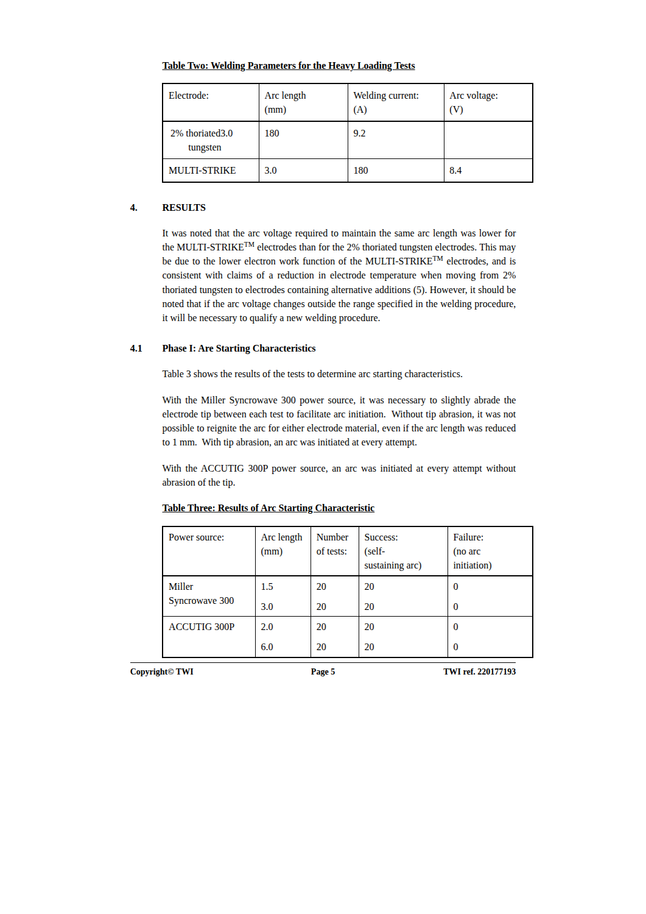Table Two: Welding Parameters for the Heavy Loading Tests
| Electrode: | Arc length (mm) | Welding current: (A) | Arc voltage: (V) |
| --- | --- | --- | --- |
| 2% thoriated3.0 tungsten | 180 | 9.2 | |
| MULTI-STRIKE | 3.0 | 180 | 8.4 |
4. RESULTS
It was noted that the arc voltage required to maintain the same arc length was lower for the MULTI-STRIKETM electrodes than for the 2% thoriated tungsten electrodes. This may be due to the lower electron work function of the MULTI-STRIKETM electrodes, and is consistent with claims of a reduction in electrode temperature when moving from 2% thoriated tungsten to electrodes containing alternative additions (5). However, it should be noted that if the arc voltage changes outside the range specified in the welding procedure, it will be necessary to qualify a new welding procedure.
4.1 Phase I: Are Starting Characteristics
Table 3 shows the results of the tests to determine arc starting characteristics.
With the Miller Syncrowave 300 power source, it was necessary to slightly abrade the electrode tip between each test to facilitate arc initiation. Without tip abrasion, it was not possible to reignite the arc for either electrode material, even if the arc length was reduced to 1 mm. With tip abrasion, an arc was initiated at every attempt.
With the ACCUTIG 300P power source, an arc was initiated at every attempt without abrasion of the tip.
Table Three: Results of Arc Starting Characteristic
| Power source: | Arc length (mm) | Number of tests: | Success: (self- sustaining arc) | Failure: (no arc initiation) |
| --- | --- | --- | --- | --- |
| Miller Syncrowave 300 | 1.5 | 20 | 20 | 0 |
| 3.0 | 20 | 20 | 0 |
| ACCUTIG 300P | 2.0 | 20 | 20 | 0 |
| 6.0 | 20 | 20 | 0 |
Copyright© TWI
Page 5
TWI ref. 220177193